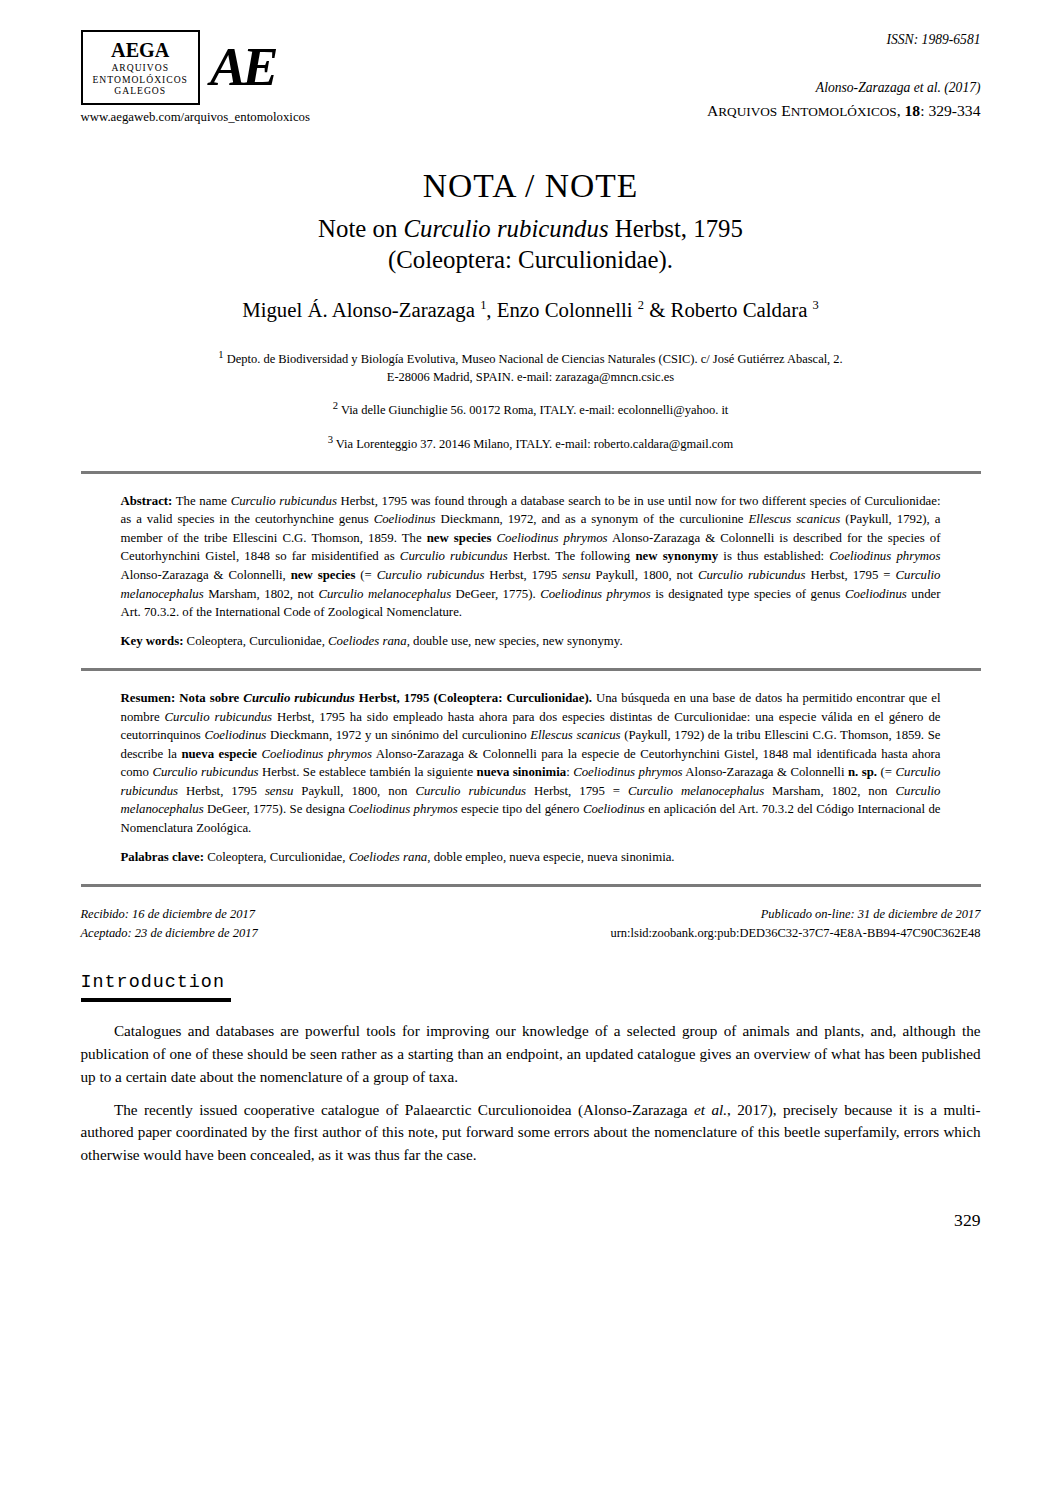AEGA ARQUIVOS
ENTOMOLÓXICOS
GALEGOS
AE
ISSN: 1989-6581
Alonso-Zarazaga et al. (2017)
ARQUIVOS ENTOMOLÓXICOS, 18: 329-334
www.aegaweb.com/arquivos_entomoloxicos
NOTA / NOTE
Note on Curculio rubicundus Herbst, 1795
(Coleoptera: Curculionidae).
Miguel Á. Alonso-Zarazaga 1, Enzo Colonnelli 2 & Roberto Caldara 3
1 Depto. de Biodiversidad y Biología Evolutiva, Museo Nacional de Ciencias Naturales (CSIC). c/ José Gutiérrez Abascal, 2.
E-28006 Madrid, SPAIN. e-mail: zarazaga@mncn.csic.es
2 Via delle Giunchiglie 56. 00172 Roma, ITALY. e-mail: ecolonnelli@yahoo. it
3 Via Lorenteggio 37. 20146 Milano, ITALY. e-mail: roberto.caldara@gmail.com
Abstract: The name Curculio rubicundus Herbst, 1795 was found through a database search to be in use until now for two different species of Curculionidae: as a valid species in the ceutorhynchine genus Coeliodinus Dieckmann, 1972, and as a synonym of the curculionine Ellescus scanicus (Paykull, 1792), a member of the tribe Ellescini C.G. Thomson, 1859. The new species Coeliodinus phrymos Alonso-Zarazaga & Colonnelli is described for the species of Ceutorhynchini Gistel, 1848 so far misidentified as Curculio rubicundus Herbst. The following new synonymy is thus established: Coeliodinus phrymos Alonso-Zarazaga & Colonnelli, new species (= Curculio rubicundus Herbst, 1795 sensu Paykull, 1800, not Curculio rubicundus Herbst, 1795 = Curculio melanocephalus Marsham, 1802, not Curculio melanocephalus DeGeer, 1775). Coeliodinus phrymos is designated type species of genus Coeliodinus under Art. 70.3.2. of the International Code of Zoological Nomenclature.
Key words: Coleoptera, Curculionidae, Coeliodes rana, double use, new species, new synonymy.
Resumen: Nota sobre Curculio rubicundus Herbst, 1795 (Coleoptera: Curculionidae). Una búsqueda en una base de datos ha permitido encontrar que el nombre Curculio rubicundus Herbst, 1795 ha sido empleado hasta ahora para dos especies distintas de Curculionidae: una especie válida en el género de ceutorrinquinos Coeliodinus Dieckmann, 1972 y un sinónimo del curculionino Ellescus scanicus (Paykull, 1792) de la tribu Ellescini C.G. Thomson, 1859. Se describe la nueva especie Coeliodinus phrymos Alonso-Zarazaga & Colonnelli para la especie de Ceutorhynchini Gistel, 1848 mal identificada hasta ahora como Curculio rubicundus Herbst. Se establece también la siguiente nueva sinonimia: Coeliodinus phrymos Alonso-Zarazaga & Colonnelli n. sp. (= Curculio rubicundus Herbst, 1795 sensu Paykull, 1800, non Curculio rubicundus Herbst, 1795 = Curculio melanocephalus Marsham, 1802, non Curculio melanocephalus DeGeer, 1775). Se designa Coeliodinus phrymos especie tipo del género Coeliodinus en aplicación del Art. 70.3.2 del Código Internacional de Nomenclatura Zoológica.
Palabras clave: Coleoptera, Curculionidae, Coeliodes rana, doble empleo, nueva especie, nueva sinonimia.
Recibido: 16 de diciembre de 2017
Aceptado: 23 de diciembre de 2017
Publicado on-line: 31 de diciembre de 2017
urn:lsid:zoobank.org:pub:DED36C32-37C7-4E8A-BB94-47C90C362E48
Introduction
Catalogues and databases are powerful tools for improving our knowledge of a selected group of animals and plants, and, although the publication of one of these should be seen rather as a starting than an endpoint, an updated catalogue gives an overview of what has been published up to a certain date about the nomenclature of a group of taxa.
The recently issued cooperative catalogue of Palaearctic Curculionoidea (Alonso-Zarazaga et al., 2017), precisely because it is a multi-authored paper coordinated by the first author of this note, put forward some errors about the nomenclature of this beetle superfamily, errors which otherwise would have been concealed, as it was thus far the case.
329